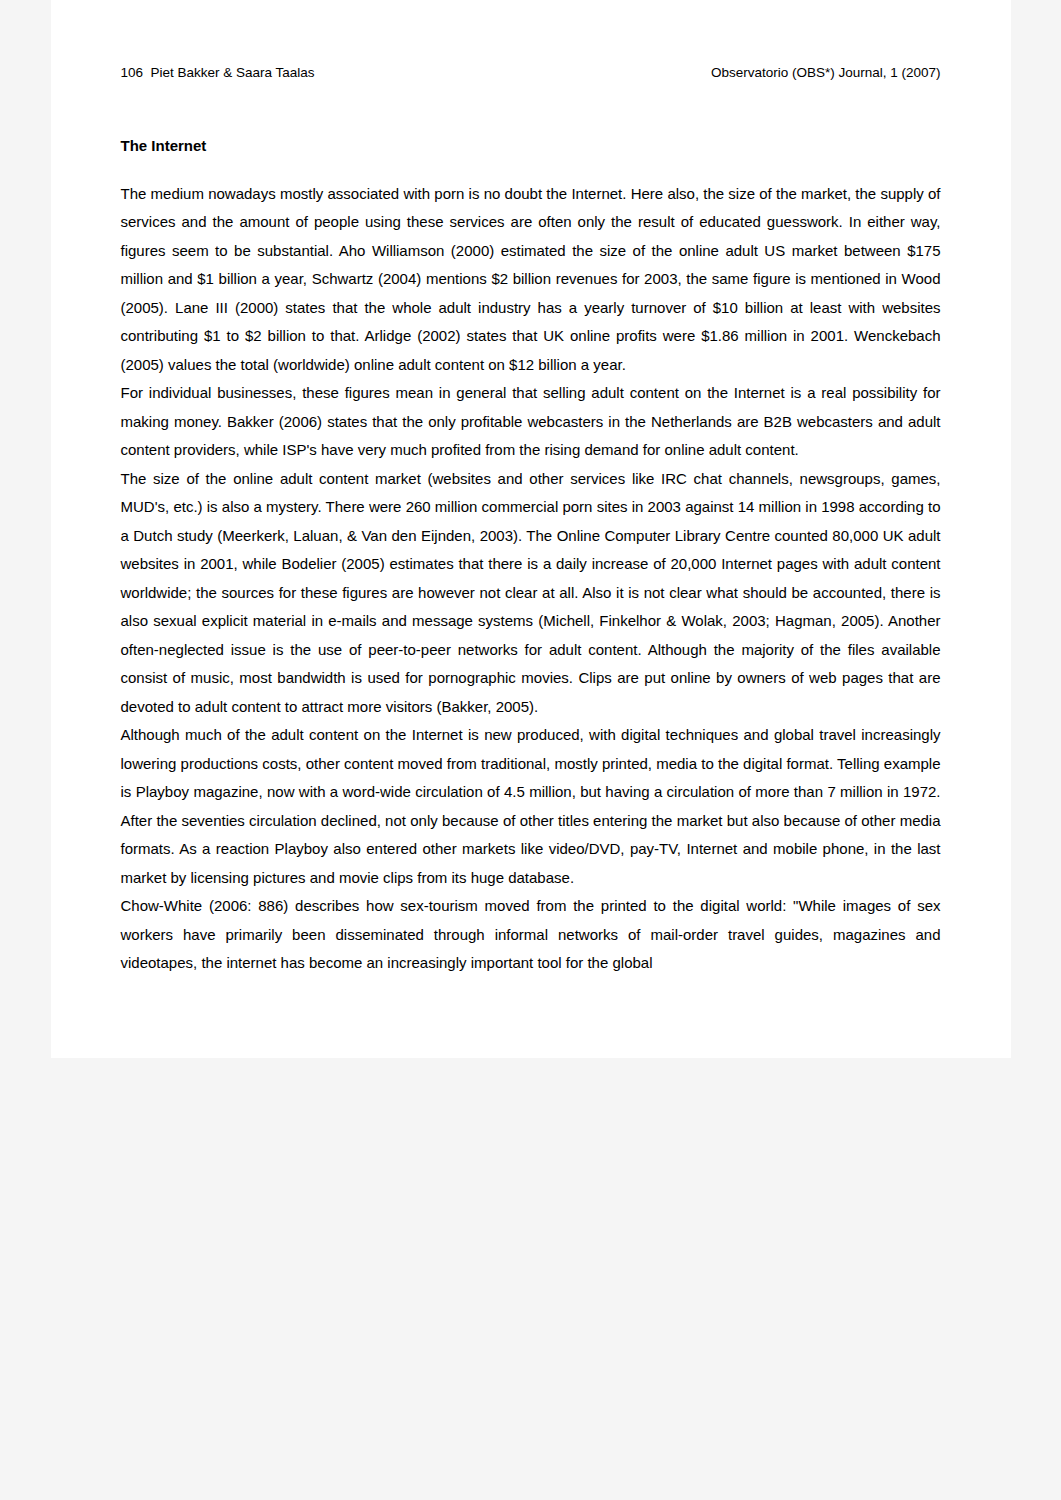106 Piet Bakker & Saara Taalas Observatorio (OBS*) Journal, 1 (2007)
The Internet
The medium nowadays mostly associated with porn is no doubt the Internet. Here also, the size of the market, the supply of services and the amount of people using these services are often only the result of educated guesswork. In either way, figures seem to be substantial. Aho Williamson (2000) estimated the size of the online adult US market between $175 million and $1 billion a year, Schwartz (2004) mentions $2 billion revenues for 2003, the same figure is mentioned in Wood (2005). Lane III (2000) states that the whole adult industry has a yearly turnover of $10 billion at least with websites contributing $1 to $2 billion to that. Arlidge (2002) states that UK online profits were $1.86 million in 2001. Wenckebach (2005) values the total (worldwide) online adult content on $12 billion a year.
For individual businesses, these figures mean in general that selling adult content on the Internet is a real possibility for making money. Bakker (2006) states that the only profitable webcasters in the Netherlands are B2B webcasters and adult content providers, while ISP's have very much profited from the rising demand for online adult content.
The size of the online adult content market (websites and other services like IRC chat channels, newsgroups, games, MUD's, etc.) is also a mystery. There were 260 million commercial porn sites in 2003 against 14 million in 1998 according to a Dutch study (Meerkerk, Laluan, & Van den Eijnden, 2003). The Online Computer Library Centre counted 80,000 UK adult websites in 2001, while Bodelier (2005) estimates that there is a daily increase of 20,000 Internet pages with adult content worldwide; the sources for these figures are however not clear at all. Also it is not clear what should be accounted, there is also sexual explicit material in e-mails and message systems (Michell, Finkelhor & Wolak, 2003; Hagman, 2005). Another often-neglected issue is the use of peer-to-peer networks for adult content. Although the majority of the files available consist of music, most bandwidth is used for pornographic movies. Clips are put online by owners of web pages that are devoted to adult content to attract more visitors (Bakker, 2005).
Although much of the adult content on the Internet is new produced, with digital techniques and global travel increasingly lowering productions costs, other content moved from traditional, mostly printed, media to the digital format. Telling example is Playboy magazine, now with a word-wide circulation of 4.5 million, but having a circulation of more than 7 million in 1972. After the seventies circulation declined, not only because of other titles entering the market but also because of other media formats. As a reaction Playboy also entered other markets like video/DVD, pay-TV, Internet and mobile phone, in the last market by licensing pictures and movie clips from its huge database.
Chow-White (2006: 886) describes how sex-tourism moved from the printed to the digital world: "While images of sex workers have primarily been disseminated through informal networks of mail-order travel guides, magazines and videotapes, the internet has become an increasingly important tool for the global